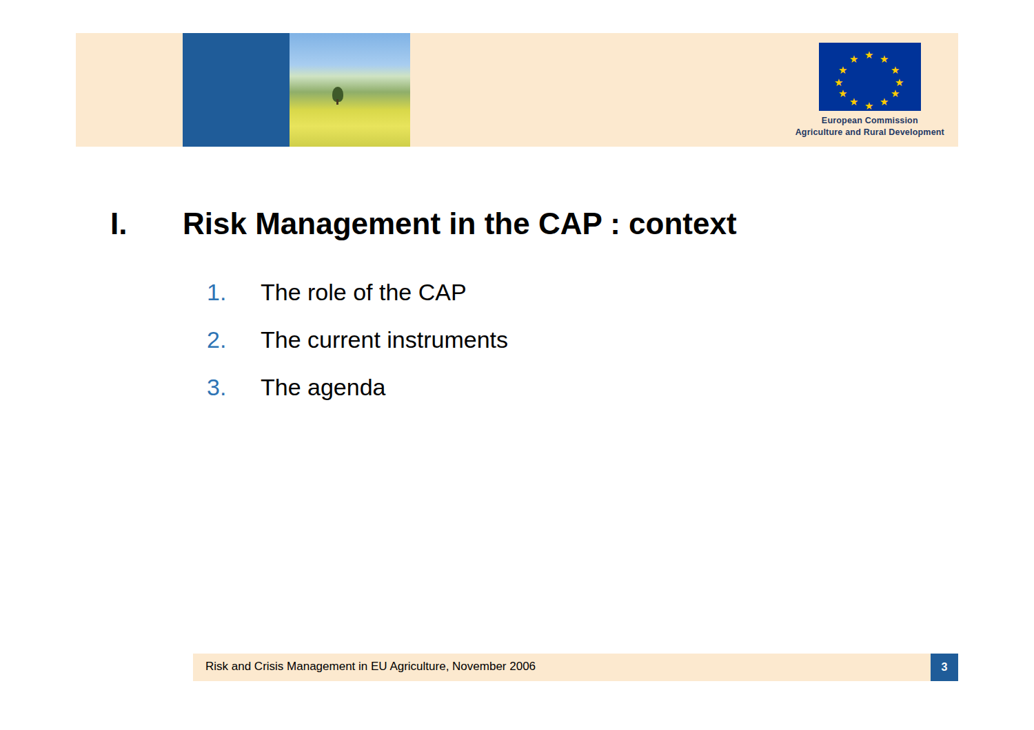★ ★ ★ ★ ★ ★ ★ ★ ★ ★ ★ ★
European Commission
Agriculture and Rural Development
I.
Risk Management in the CAP : context
1. The role of the CAP
2. The current instruments
3. The agenda
Risk and Crisis Management in EU Agriculture, November 2006
3